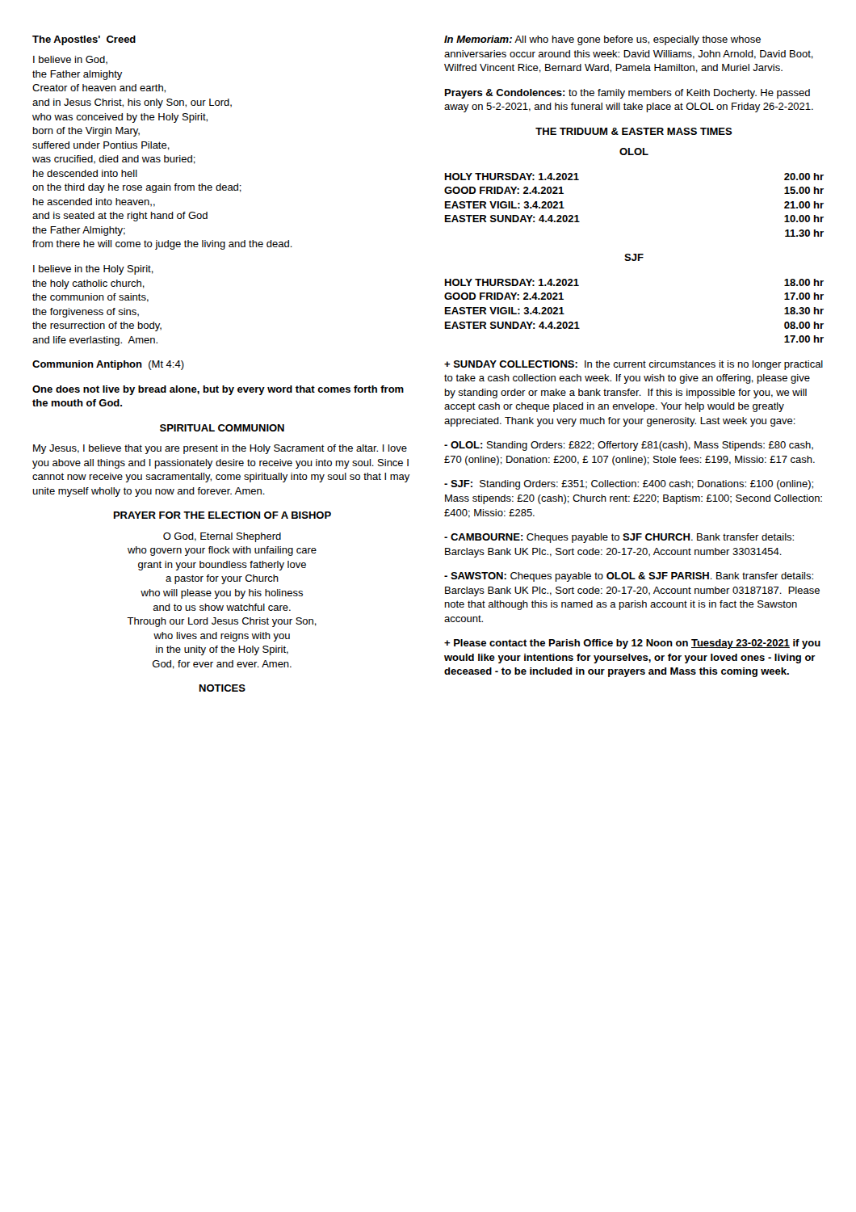The Apostles' Creed
I believe in God,
the Father almighty
Creator of heaven and earth,
and in Jesus Christ, his only Son, our Lord,
who was conceived by the Holy Spirit,
born of the Virgin Mary,
suffered under Pontius Pilate,
was crucified, died and was buried;
he descended into hell
on the third day he rose again from the dead;
he ascended into heaven,,
and is seated at the right hand of God
the Father Almighty;
from there he will come to judge the living and the dead.
I believe in the Holy Spirit,
the holy catholic church,
the communion of saints,
the forgiveness of sins,
the resurrection of the body,
and life everlasting. Amen.
Communion Antiphon (Mt 4:4)
One does not live by bread alone, but by every word that comes forth from the mouth of God.
SPIRITUAL COMMUNION
My Jesus, I believe that you are present in the Holy Sacrament of the altar. I love you above all things and I passionately desire to receive you into my soul. Since I cannot now receive you sacramentally, come spiritually into my soul so that I may unite myself wholly to you now and forever. Amen.
PRAYER FOR THE ELECTION OF A BISHOP
O God, Eternal Shepherd
who govern your flock with unfailing care
grant in your boundless fatherly love
a pastor for your Church
who will please you by his holiness
and to us show watchful care.
Through our Lord Jesus Christ your Son,
who lives and reigns with you
in the unity of the Holy Spirit,
God, for ever and ever. Amen.
NOTICES
In Memoriam: All who have gone before us, especially those whose anniversaries occur around this week: David Williams, John Arnold, David Boot, Wilfred Vincent Rice, Bernard Ward, Pamela Hamilton, and Muriel Jarvis.
Prayers & Condolences: to the family members of Keith Docherty. He passed away on 5-2-2021, and his funeral will take place at OLOL on Friday 26-2-2021.
THE TRIDUUM & EASTER MASS TIMES
OLOL
| HOLY THURSDAY: 1.4.2021 | 20.00 hr |
| GOOD FRIDAY: 2.4.2021 | 15.00 hr |
| EASTER VIGIL: 3.4.2021 | 21.00 hr |
| EASTER SUNDAY: 4.4.2021 | 10.00 hr |
| | 11.30 hr |
SJF
| HOLY THURSDAY: 1.4.2021 | 18.00 hr |
| GOOD FRIDAY: 2.4.2021 | 17.00 hr |
| EASTER VIGIL: 3.4.2021 | 18.30 hr |
| EASTER SUNDAY: 4.4.2021 | 08.00 hr |
| | 17.00 hr |
+ SUNDAY COLLECTIONS: In the current circumstances it is no longer practical to take a cash collection each week. If you wish to give an offering, please give by standing order or make a bank transfer. If this is impossible for you, we will accept cash or cheque placed in an envelope. Your help would be greatly appreciated. Thank you very much for your generosity. Last week you gave:
- OLOL: Standing Orders: £822; Offertory £81(cash), Mass Stipends: £80 cash, £70 (online); Donation: £200, £ 107 (online); Stole fees: £199, Missio: £17 cash.
- SJF: Standing Orders: £351; Collection: £400 cash; Donations: £100 (online); Mass stipends: £20 (cash); Church rent: £220; Baptism: £100; Second Collection: £400; Missio: £285.
- CAMBOURNE: Cheques payable to SJF CHURCH. Bank transfer details: Barclays Bank UK Plc., Sort code: 20-17-20, Account number 33031454.
- SAWSTON: Cheques payable to OLOL & SJF PARISH. Bank transfer details: Barclays Bank UK Plc., Sort code: 20-17-20, Account number 03187187. Please note that although this is named as a parish account it is in fact the Sawston account.
+ Please contact the Parish Office by 12 Noon on Tuesday 23-02-2021 if you would like your intentions for yourselves, or for your loved ones - living or deceased - to be included in our prayers and Mass this coming week.